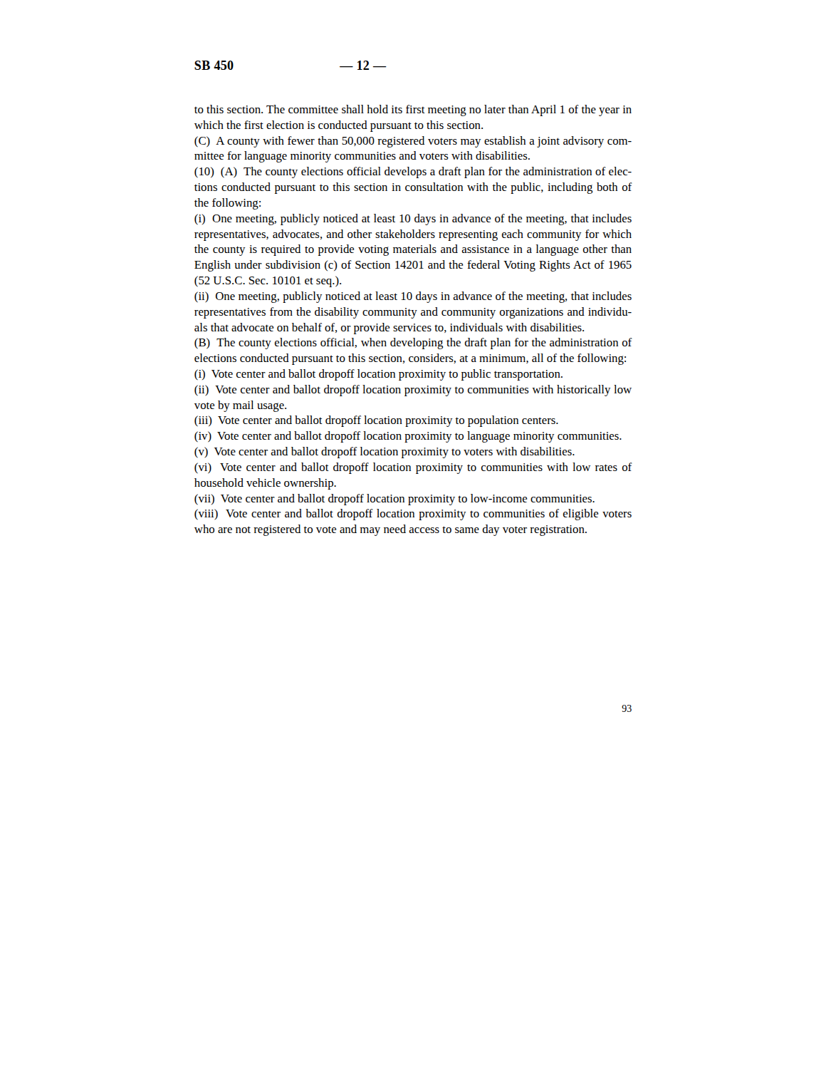SB 450 — 12 —
to this section. The committee shall hold its first meeting no later than April 1 of the year in which the first election is conducted pursuant to this section.
(C) A county with fewer than 50,000 registered voters may establish a joint advisory committee for language minority communities and voters with disabilities.
(10) (A) The county elections official develops a draft plan for the administration of elections conducted pursuant to this section in consultation with the public, including both of the following:
(i) One meeting, publicly noticed at least 10 days in advance of the meeting, that includes representatives, advocates, and other stakeholders representing each community for which the county is required to provide voting materials and assistance in a language other than English under subdivision (c) of Section 14201 and the federal Voting Rights Act of 1965 (52 U.S.C. Sec. 10101 et seq.).
(ii) One meeting, publicly noticed at least 10 days in advance of the meeting, that includes representatives from the disability community and community organizations and individuals that advocate on behalf of, or provide services to, individuals with disabilities.
(B) The county elections official, when developing the draft plan for the administration of elections conducted pursuant to this section, considers, at a minimum, all of the following:
(i) Vote center and ballot dropoff location proximity to public transportation.
(ii) Vote center and ballot dropoff location proximity to communities with historically low vote by mail usage.
(iii) Vote center and ballot dropoff location proximity to population centers.
(iv) Vote center and ballot dropoff location proximity to language minority communities.
(v) Vote center and ballot dropoff location proximity to voters with disabilities.
(vi) Vote center and ballot dropoff location proximity to communities with low rates of household vehicle ownership.
(vii) Vote center and ballot dropoff location proximity to low-income communities.
(viii) Vote center and ballot dropoff location proximity to communities of eligible voters who are not registered to vote and may need access to same day voter registration.
93